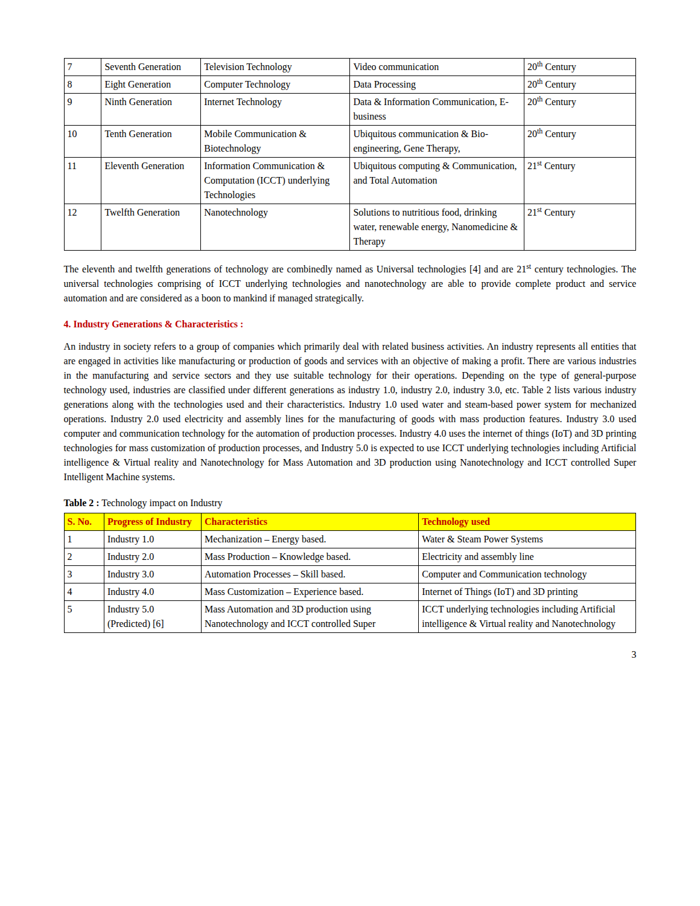| 7 | Seventh Generation | Television Technology | Video communication | 20 th Century |
| 8 | Eight Generation | Computer Technology | Data Processing | 20 th Century |
| 9 | Ninth Generation | Internet Technology | Data & Information Communication, E-business | 20 th Century |
| 10 | Tenth Generation | Mobile Communication & Biotechnology | Ubiquitous communication & Bio-engineering, Gene Therapy, | 20 th Century |
| 11 | Eleventh Generation | Information Communication & Computation (ICCT) underlying Technologies | Ubiquitous computing & Communication, and Total Automation | 21 st Century |
| 12 | Twelfth Generation | Nanotechnology | Solutions to nutritious food, drinking water, renewable energy, Nanomedicine & Therapy | 21 st Century |
The eleventh and twelfth generations of technology are combinedly named as Universal technologies [4] and are 21st century technologies. The universal technologies comprising of ICCT underlying technologies and nanotechnology are able to provide complete product and service automation and are considered as a boon to mankind if managed strategically.
4. Industry Generations & Characteristics :
An industry in society refers to a group of companies which primarily deal with related business activities. An industry represents all entities that are engaged in activities like manufacturing or production of goods and services with an objective of making a profit. There are various industries in the manufacturing and service sectors and they use suitable technology for their operations. Depending on the type of general-purpose technology used, industries are classified under different generations as industry 1.0, industry 2.0, industry 3.0, etc. Table 2 lists various industry generations along with the technologies used and their characteristics. Industry 1.0 used water and steam-based power system for mechanized operations. Industry 2.0 used electricity and assembly lines for the manufacturing of goods with mass production features. Industry 3.0 used computer and communication technology for the automation of production processes. Industry 4.0 uses the internet of things (IoT) and 3D printing technologies for mass customization of production processes, and Industry 5.0 is expected to use ICCT underlying technologies including Artificial intelligence & Virtual reality and Nanotechnology for Mass Automation and 3D production using Nanotechnology and ICCT controlled Super Intelligent Machine systems.
Table 2 : Technology impact on Industry
| S. No. | Progress of Industry | Characteristics | Technology used |
| --- | --- | --- | --- |
| 1 | Industry 1.0 | Mechanization – Energy based. | Water & Steam Power Systems |
| 2 | Industry 2.0 | Mass Production – Knowledge based. | Electricity and assembly line |
| 3 | Industry 3.0 | Automation Processes – Skill based. | Computer and Communication technology |
| 4 | Industry 4.0 | Mass Customization – Experience based. | Internet of Things (IoT) and 3D printing |
| 5 | Industry 5.0 (Predicted) [6] | Mass Automation and 3D production using Nanotechnology and ICCT controlled Super | ICCT underlying technologies including Artificial intelligence & Virtual reality and Nanotechnology |
3